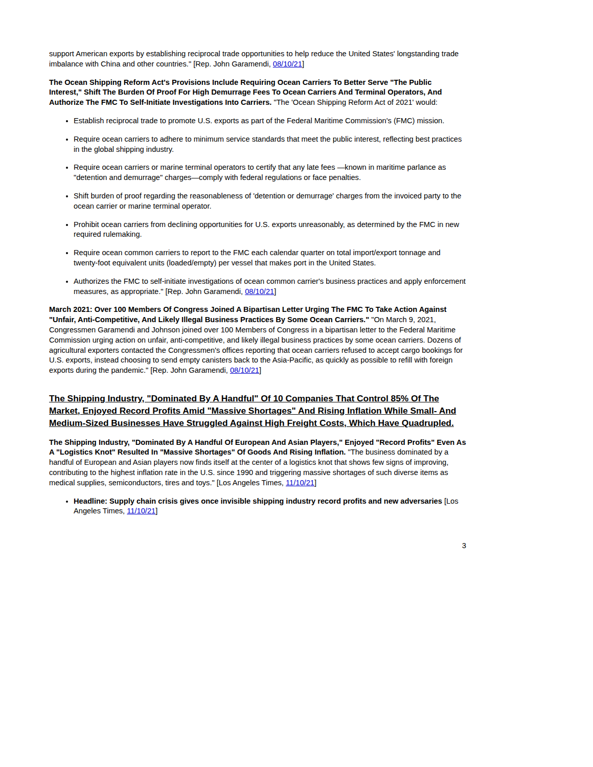support American exports by establishing reciprocal trade opportunities to help reduce the United States' longstanding trade imbalance with China and other countries." [Rep. John Garamendi, 08/10/21]
The Ocean Shipping Reform Act's Provisions Include Requiring Ocean Carriers To Better Serve "The Public Interest," Shift The Burden Of Proof For High Demurrage Fees To Ocean Carriers And Terminal Operators, And Authorize The FMC To Self-Initiate Investigations Into Carriers. "The 'Ocean Shipping Reform Act of 2021' would:
Establish reciprocal trade to promote U.S. exports as part of the Federal Maritime Commission's (FMC) mission.
Require ocean carriers to adhere to minimum service standards that meet the public interest, reflecting best practices in the global shipping industry.
Require ocean carriers or marine terminal operators to certify that any late fees —known in maritime parlance as "detention and demurrage" charges—comply with federal regulations or face penalties.
Shift burden of proof regarding the reasonableness of 'detention or demurrage' charges from the invoiced party to the ocean carrier or marine terminal operator.
Prohibit ocean carriers from declining opportunities for U.S. exports unreasonably, as determined by the FMC in new required rulemaking.
Require ocean common carriers to report to the FMC each calendar quarter on total import/export tonnage and twenty-foot equivalent units (loaded/empty) per vessel that makes port in the United States.
Authorizes the FMC to self-initiate investigations of ocean common carrier's business practices and apply enforcement measures, as appropriate." [Rep. John Garamendi, 08/10/21]
March 2021: Over 100 Members Of Congress Joined A Bipartisan Letter Urging The FMC To Take Action Against "Unfair, Anti-Competitive, And Likely Illegal Business Practices By Some Ocean Carriers." "On March 9, 2021, Congressmen Garamendi and Johnson joined over 100 Members of Congress in a bipartisan letter to the Federal Maritime Commission urging action on unfair, anti-competitive, and likely illegal business practices by some ocean carriers. Dozens of agricultural exporters contacted the Congressmen's offices reporting that ocean carriers refused to accept cargo bookings for U.S. exports, instead choosing to send empty canisters back to the Asia-Pacific, as quickly as possible to refill with foreign exports during the pandemic." [Rep. John Garamendi, 08/10/21]
The Shipping Industry, "Dominated By A Handful" Of 10 Companies That Control 85% Of The Market, Enjoyed Record Profits Amid "Massive Shortages" And Rising Inflation While Small- And Medium-Sized Businesses Have Struggled Against High Freight Costs, Which Have Quadrupled.
The Shipping Industry, "Dominated By A Handful Of European And Asian Players," Enjoyed "Record Profits" Even As A "Logistics Knot" Resulted In "Massive Shortages" Of Goods And Rising Inflation. "The business dominated by a handful of European and Asian players now finds itself at the center of a logistics knot that shows few signs of improving, contributing to the highest inflation rate in the U.S. since 1990 and triggering massive shortages of such diverse items as medical supplies, semiconductors, tires and toys." [Los Angeles Times, 11/10/21]
Headline: Supply chain crisis gives once invisible shipping industry record profits and new adversaries [Los Angeles Times, 11/10/21]
3